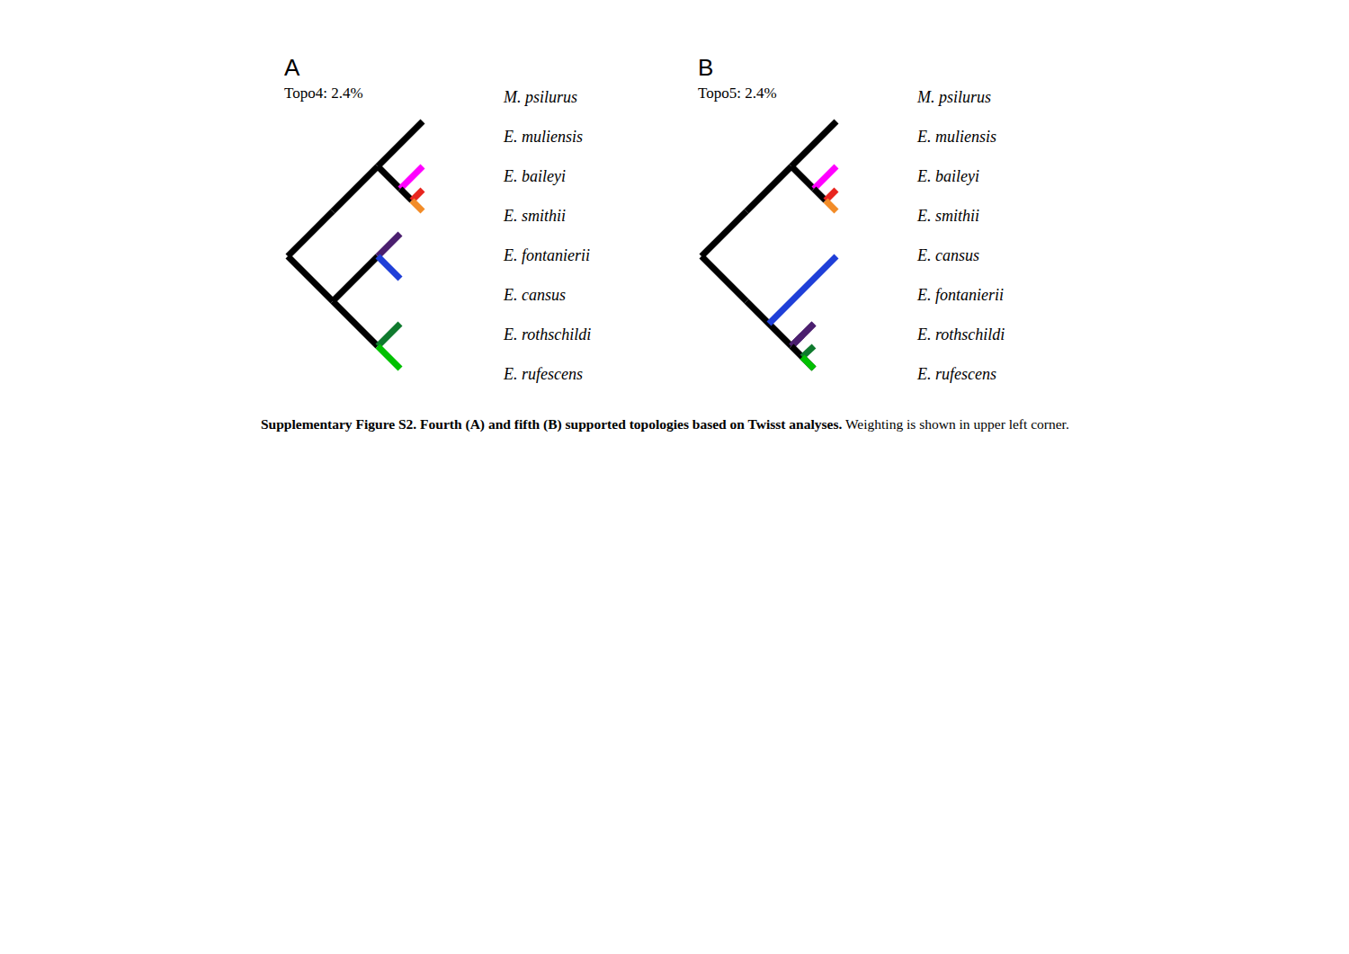A
Topo4: 2.4%
M. psilurus
E. muliensis
E. baileyi
E. smithii
E. fontanierii
E. cansus
E. rothschildi
E. rufescens
B
Topo5: 2.4%
M. psilurus
E. muliensis
E. baileyi
E. smithii
E. cansus
E. fontanierii
E. rothschildi
E. rufescens
Supplementary Figure S2. Fourth (A) and fifth (B) supported topologies based on Twisst analyses. Weighting is shown in upper left corner.